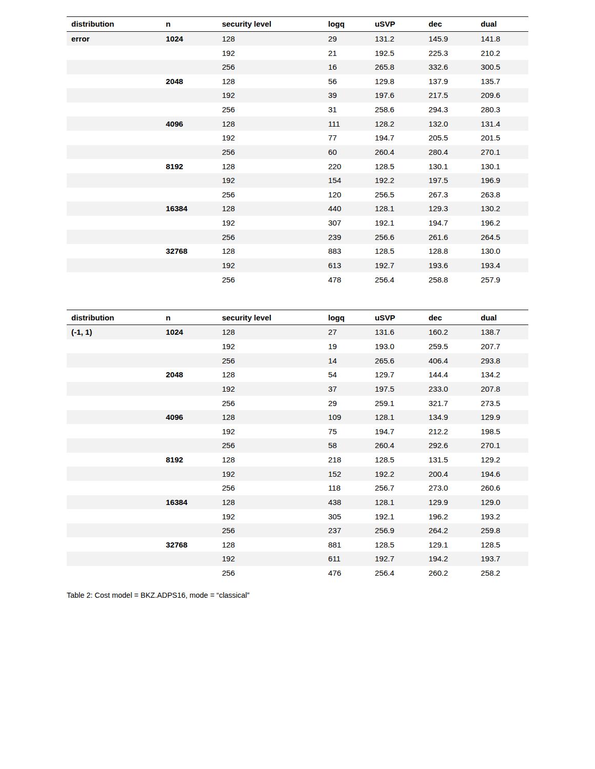| distribution | n | security level | logq | uSVP | dec | dual |
| --- | --- | --- | --- | --- | --- | --- |
| error | 1024 | 128 | 29 | 131.2 | 145.9 | 141.8 |
| | | 192 | 21 | 192.5 | 225.3 | 210.2 |
| | | 256 | 16 | 265.8 | 332.6 | 300.5 |
| | 2048 | 128 | 56 | 129.8 | 137.9 | 135.7 |
| | | 192 | 39 | 197.6 | 217.5 | 209.6 |
| | | 256 | 31 | 258.6 | 294.3 | 280.3 |
| | 4096 | 128 | 111 | 128.2 | 132.0 | 131.4 |
| | | 192 | 77 | 194.7 | 205.5 | 201.5 |
| | | 256 | 60 | 260.4 | 280.4 | 270.1 |
| | 8192 | 128 | 220 | 128.5 | 130.1 | 130.1 |
| | | 192 | 154 | 192.2 | 197.5 | 196.9 |
| | | 256 | 120 | 256.5 | 267.3 | 263.8 |
| | 16384 | 128 | 440 | 128.1 | 129.3 | 130.2 |
| | | 192 | 307 | 192.1 | 194.7 | 196.2 |
| | | 256 | 239 | 256.6 | 261.6 | 264.5 |
| | 32768 | 128 | 883 | 128.5 | 128.8 | 130.0 |
| | | 192 | 613 | 192.7 | 193.6 | 193.4 |
| | | 256 | 478 | 256.4 | 258.8 | 257.9 |
Table 2: Cost model = BKZ.ADPS16, mode = “classical”
| distribution | n | security level | logq | uSVP | dec | dual |
| --- | --- | --- | --- | --- | --- | --- |
| (-1, 1) | 1024 | 128 | 27 | 131.6 | 160.2 | 138.7 |
| | | 192 | 19 | 193.0 | 259.5 | 207.7 |
| | | 256 | 14 | 265.6 | 406.4 | 293.8 |
| | 2048 | 128 | 54 | 129.7 | 144.4 | 134.2 |
| | | 192 | 37 | 197.5 | 233.0 | 207.8 |
| | | 256 | 29 | 259.1 | 321.7 | 273.5 |
| | 4096 | 128 | 109 | 128.1 | 134.9 | 129.9 |
| | | 192 | 75 | 194.7 | 212.2 | 198.5 |
| | | 256 | 58 | 260.4 | 292.6 | 270.1 |
| | 8192 | 128 | 218 | 128.5 | 131.5 | 129.2 |
| | | 192 | 152 | 192.2 | 200.4 | 194.6 |
| | | 256 | 118 | 256.7 | 273.0 | 260.6 |
| | 16384 | 128 | 438 | 128.1 | 129.9 | 129.0 |
| | | 192 | 305 | 192.1 | 196.2 | 193.2 |
| | | 256 | 237 | 256.9 | 264.2 | 259.8 |
| | 32768 | 128 | 881 | 128.5 | 129.1 | 128.5 |
| | | 192 | 611 | 192.7 | 194.2 | 193.7 |
| | | 256 | 476 | 256.4 | 260.2 | 258.2 |